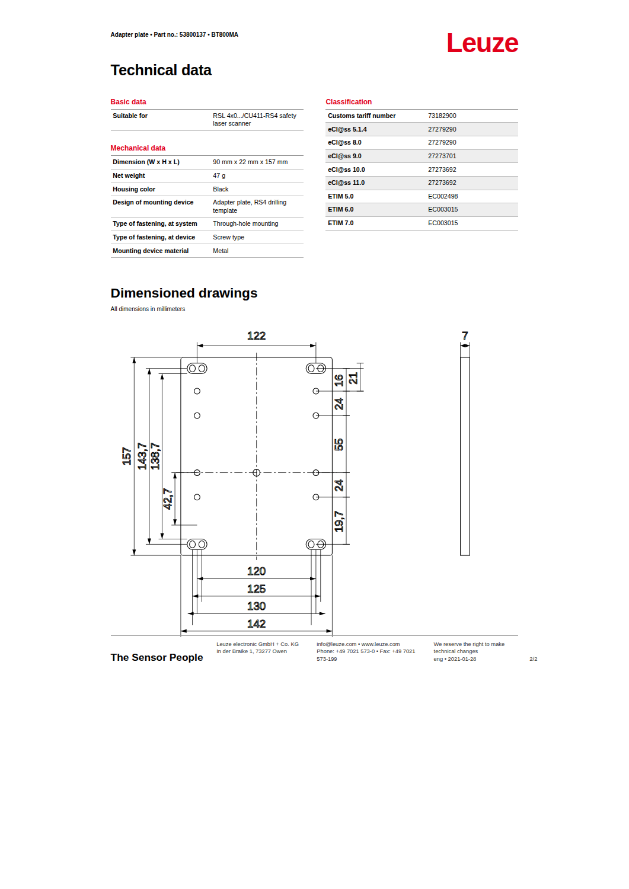Adapter plate • Part no.: 53800137 • BT800MA
Technical data
Leuze
Basic data
| Suitable for | RSL 4x0.../CU411-RS4 safety laser scanner |
Mechanical data
| Dimension (W x H x L) | 90 mm x 22 mm x 157 mm |
| Net weight | 47 g |
| Housing color | Black |
| Design of mounting device | Adapter plate, RS4 drilling template |
| Type of fastening, at system | Through-hole mounting |
| Type of fastening, at device | Screw type |
| Mounting device material | Metal |
Classification
| Customs tariff number | 73182900 |
| eCl@ss 5.1.4 | 27279290 |
| eCl@ss 8.0 | 27279290 |
| eCl@ss 9.0 | 27273701 |
| eCl@ss 10.0 | 27273692 |
| eCl@ss 11.0 | 27273692 |
| ETIM 5.0 | EC002498 |
| ETIM 6.0 | EC003015 |
| ETIM 7.0 | EC003015 |
Dimensioned drawings
All dimensions in millimeters
122 157 143,7 138,7 42,7 16 21 24 55 24 19,7 120 125 130 142 7
The Sensor People
Leuze electronic GmbH + Co. KG
In der Braike 1, 73277 Owen
info@leuze.com • www.leuze.com
Phone: +49 7021 573-0 • Fax: +49 7021 573-199
We reserve the right to make technical changes
eng • 2021-01-28
2/2